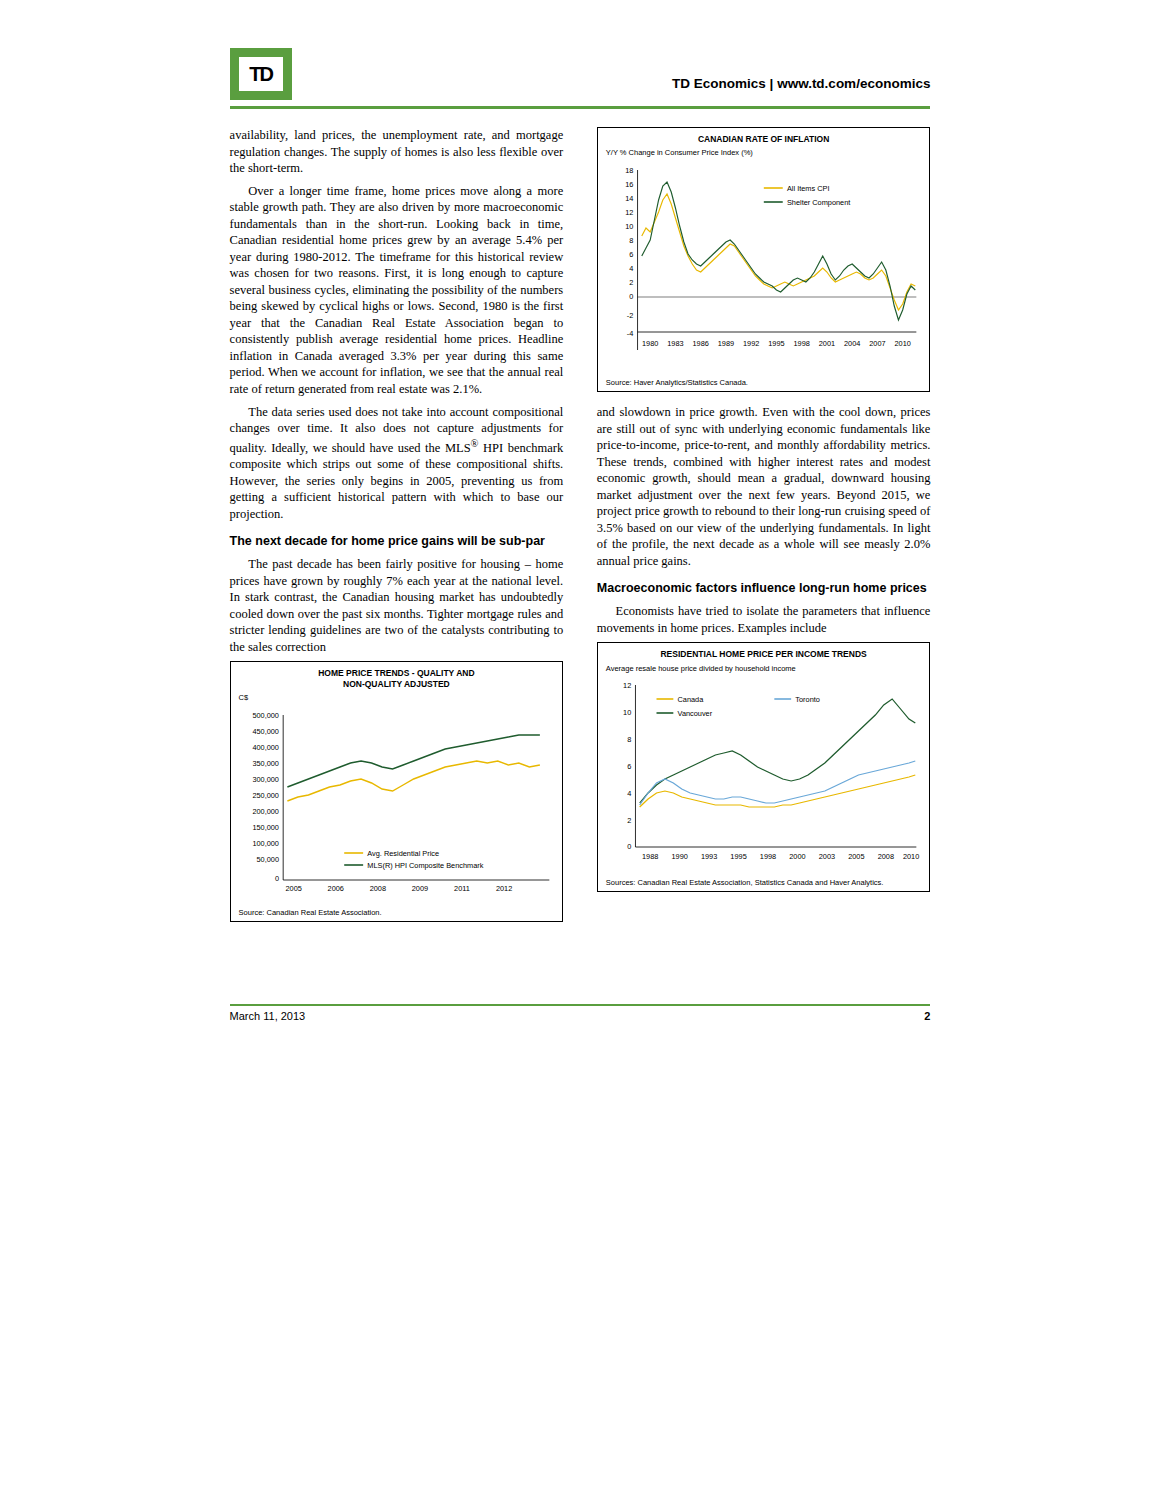TD
TD Economics | www.td.com/economics
availability, land prices, the unemployment rate, and mortgage regulation changes. The supply of homes is also less flexible over the short-term.
Over a longer time frame, home prices move along a more stable growth path. They are also driven by more macroeconomic fundamentals than in the short-run. Looking back in time, Canadian residential home prices grew by an average 5.4% per year during 1980-2012. The timeframe for this historical review was chosen for two reasons. First, it is long enough to capture several business cycles, eliminating the possibility of the numbers being skewed by cyclical highs or lows. Second, 1980 is the first year that the Canadian Real Estate Association began to consistently publish average residential home prices. Headline inflation in Canada averaged 3.3% per year during this same period. When we account for inflation, we see that the annual real rate of return generated from real estate was 2.1%.
The data series used does not take into account compositional changes over time. It also does not capture adjustments for quality. Ideally, we should have used the MLS® HPI benchmark composite which strips out some of these compositional shifts. However, the series only begins in 2005, preventing us from getting a sufficient historical pattern with which to base our projection.
The next decade for home price gains will be sub-par
The past decade has been fairly positive for housing – home prices have grown by roughly 7% each year at the national level. In stark contrast, the Canadian housing market has undoubtedly cooled down over the past six months. Tighter mortgage rules and stricter lending guidelines are two of the catalysts contributing to the sales correction
HOME PRICE TRENDS - QUALITY AND
NON-QUALITY ADJUSTED
C$
500,000 450,000 400,000 350,000 300,000 250,000 200,000 150,000 100,000 50,000 0 2005 2006 2008 2009 2011 2012 Avg. Residential Price MLS(R) HPI Composite Benchmark
Source: Canadian Real Estate Association.
CANADIAN RATE OF INFLATION
Y/Y % Change in Consumer Price Index (%)
18 16 14 12 10 8 6 4 2 0 -2 -4 1980 1983 1986 1989 1992 1995 1998 2001 2004 2007 2010 All Items CPI Shelter Component
Source: Haver Analytics/Statistics Canada.
and slowdown in price growth. Even with the cool down, prices are still out of sync with underlying economic fundamentals like price-to-income, price-to-rent, and monthly affordability metrics. These trends, combined with higher interest rates and modest economic growth, should mean a gradual, downward housing market adjustment over the next few years. Beyond 2015, we project price growth to rebound to their long-run cruising speed of 3.5% based on our view of the underlying fundamentals. In light of the profile, the next decade as a whole will see measly 2.0% annual price gains.
Macroeconomic factors influence long-run home prices
Economists have tried to isolate the parameters that influence movements in home prices. Examples include
RESIDENTIAL HOME PRICE PER INCOME TRENDS
Average resale house price divided by household income
12 10 8 6 4 2 0 1988 1990 1993 1995 1998 2000 2003 2005 2008 2010 Canada Toronto Vancouver
Sources: Canadian Real Estate Association, Statistics Canada and Haver Analytics.
March 11, 2013
2